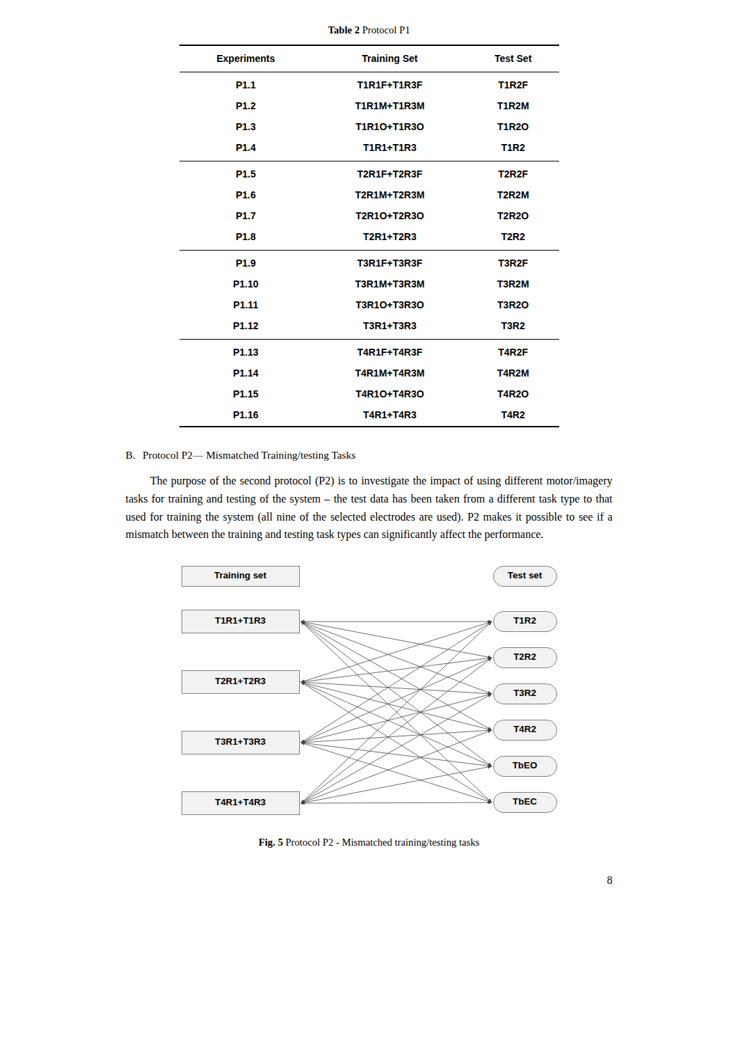Table 2 Protocol P1
| Experiments | Training Set | Test Set |
| --- | --- | --- |
| P1.1 | T1R1F+T1R3F | T1R2F |
| P1.2 | T1R1M+T1R3M | T1R2M |
| P1.3 | T1R1O+T1R3O | T1R2O |
| P1.4 | T1R1+T1R3 | T1R2 |
| P1.5 | T2R1F+T2R3F | T2R2F |
| P1.6 | T2R1M+T2R3M | T2R2M |
| P1.7 | T2R1O+T2R3O | T2R2O |
| P1.8 | T2R1+T2R3 | T2R2 |
| P1.9 | T3R1F+T3R3F | T3R2F |
| P1.10 | T3R1M+T3R3M | T3R2M |
| P1.11 | T3R1O+T3R3O | T3R2O |
| P1.12 | T3R1+T3R3 | T3R2 |
| P1.13 | T4R1F+T4R3F | T4R2F |
| P1.14 | T4R1M+T4R3M | T4R2M |
| P1.15 | T4R1O+T4R3O | T4R2O |
| P1.16 | T4R1+T4R3 | T4R2 |
B. Protocol P2— Mismatched Training/testing Tasks
The purpose of the second protocol (P2) is to investigate the impact of using different motor/imagery tasks for training and testing of the system – the test data has been taken from a different task type to that used for training the system (all nine of the selected electrodes are used). P2 makes it possible to see if a mismatch between the training and testing task types can significantly affect the performance.
Training set
Test set
T1R1+T1R3
T2R1+T2R3
T3R1+T3R3
T4R1+T4R3
T1R2
T2R2
T3R2
T4R2
TbEO
TbEC
Fig. 5 Protocol P2 - Mismatched training/testing tasks
8